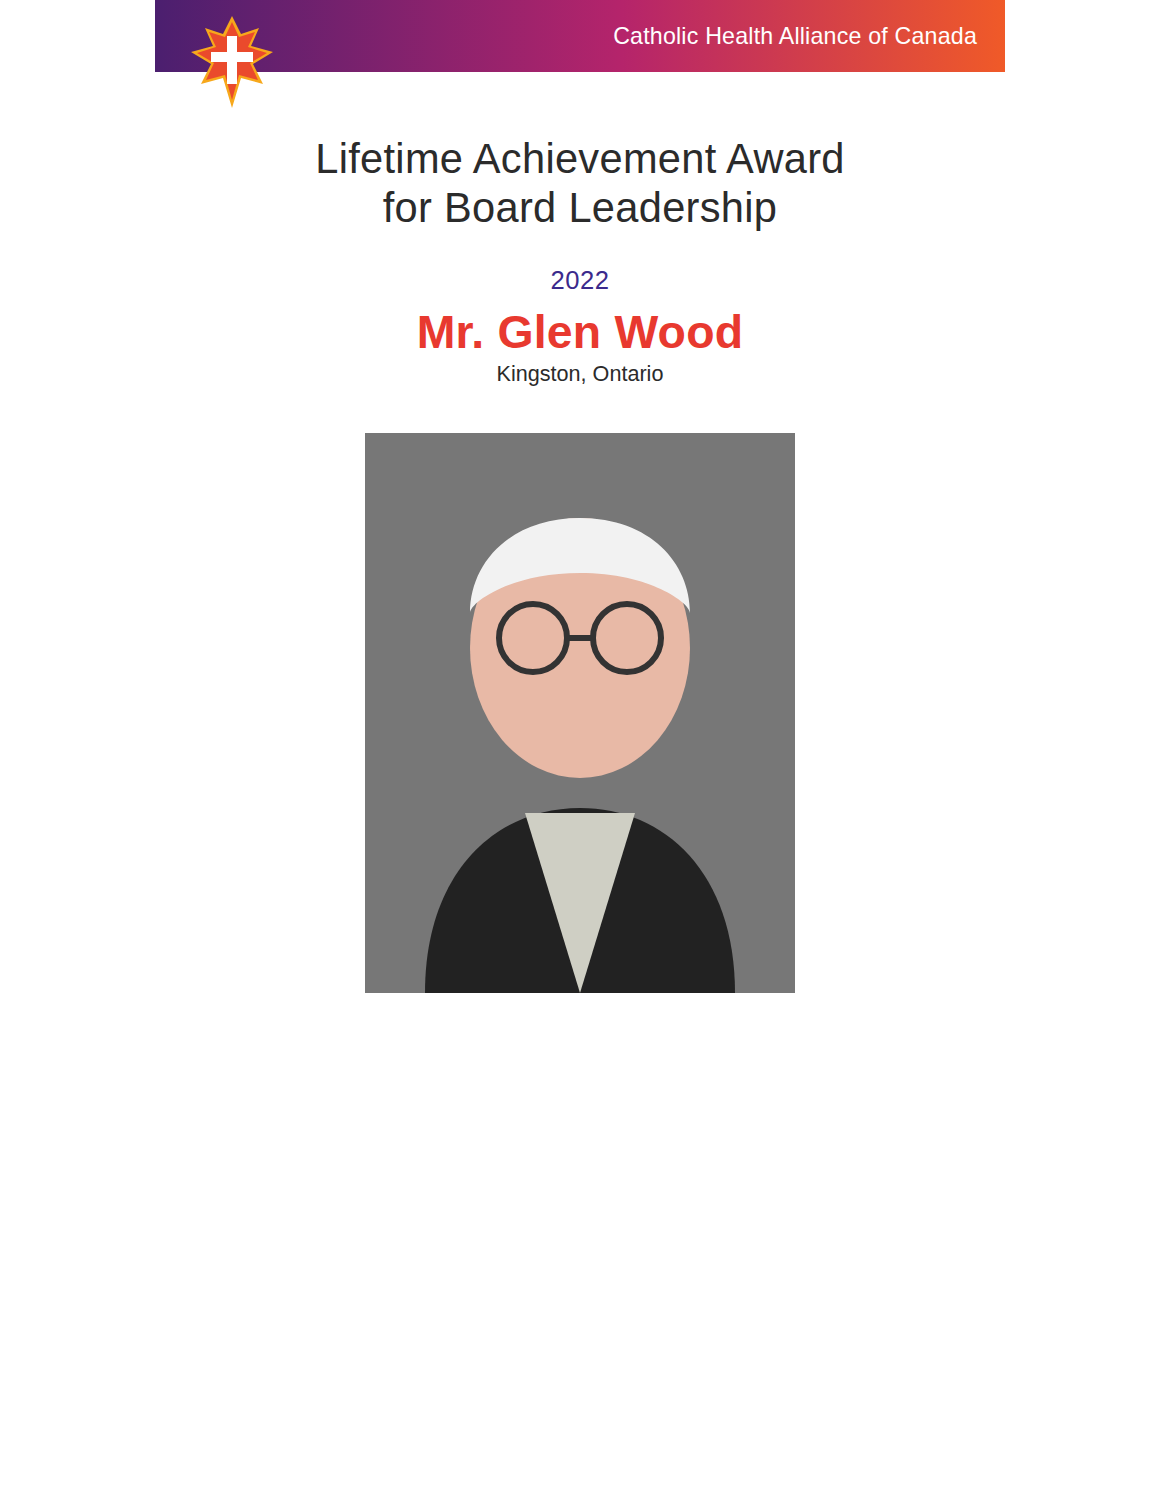Catholic Health Alliance of Canada logo Catholic Health Alliance of Canada
Lifetime Achievement Award
for Board Leadership
2022
Mr. Glen Wood
Kingston, Ontario
Mr. Glen Wood, Kingston, Ontario — 2022 Lifetime Achievement Award for Board Leadership recipient.